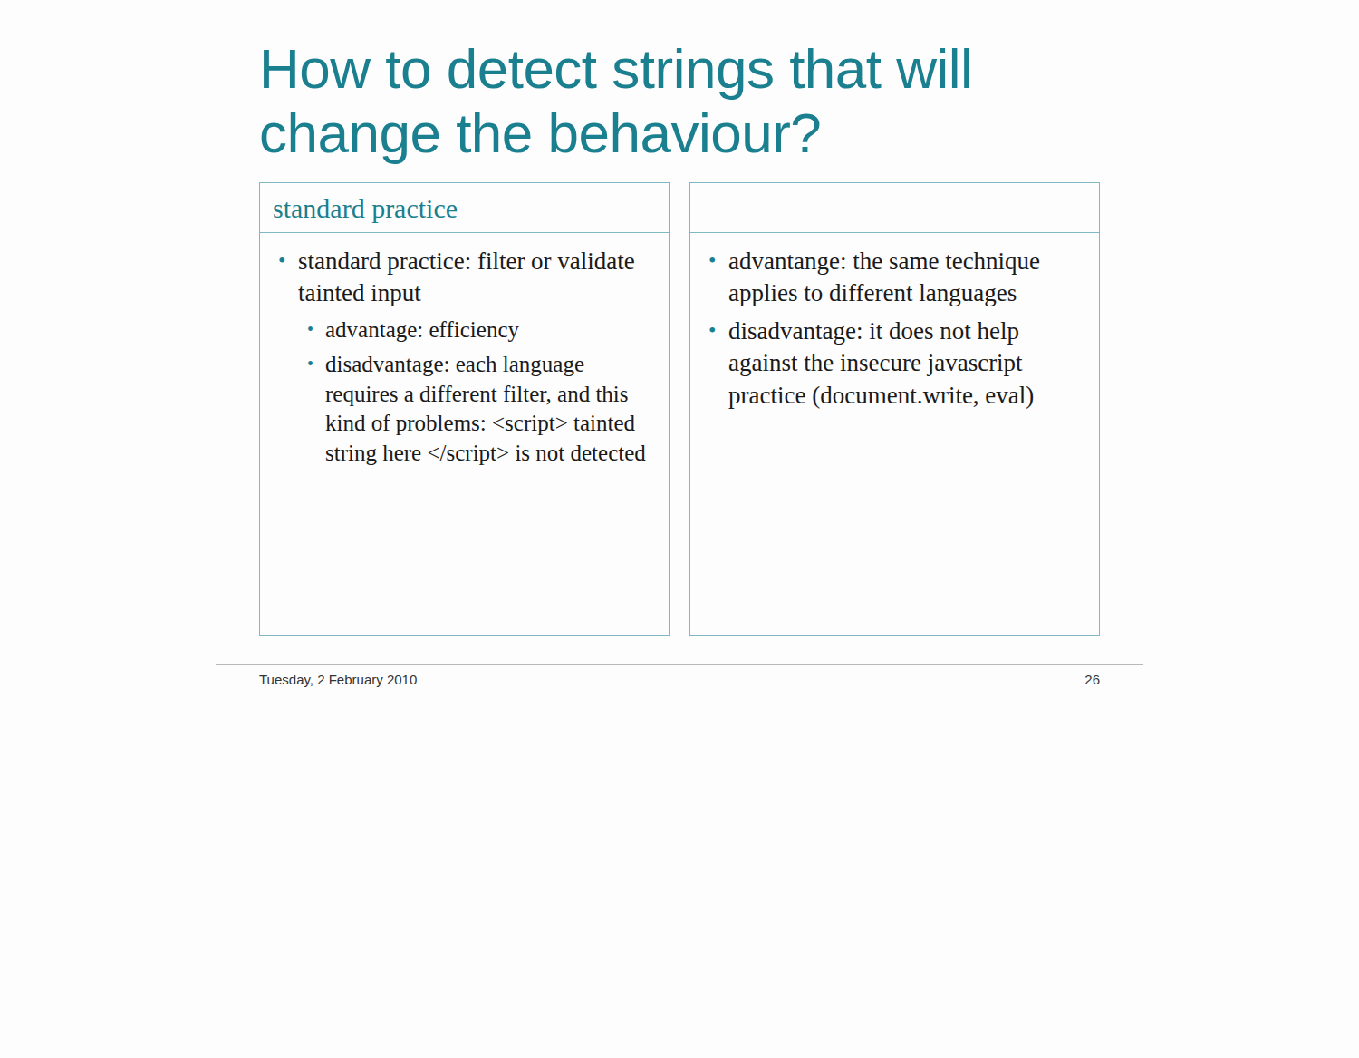How to detect strings that will change the behaviour?
standard practice
standard practice: filter or validate tainted input
advantage: efficiency
disadvantage: each language requires a different filter, and this kind of problems: <script> tainted string here </script> is not detected
advantange: the same technique applies to different languages
disadvantage: it does not help against the insecure javascript practice (document.write, eval)
Tuesday, 2 February 2010 26